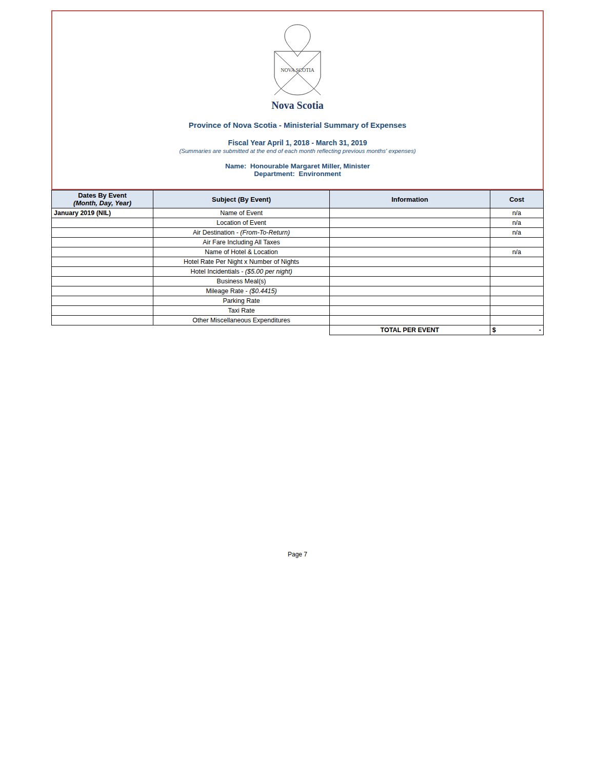Nova Scotia
Province of Nova Scotia - Ministerial Summary of Expenses
Fiscal Year April 1, 2018 - March 31, 2019
(Summaries are submitted at the end of each month reflecting previous months' expenses)
Name: Honourable Margaret Miller, Minister
Department: Environment
| Dates By Event (Month, Day, Year) | Subject (By Event) | Information | Cost |
| --- | --- | --- | --- |
| January 2019 (NIL) | Name of Event | | n/a |
| | Location of Event | | n/a |
| | Air Destination - (From-To-Return) | | n/a |
| | Air Fare Including All Taxes | | |
| | Name of Hotel & Location | | n/a |
| | Hotel Rate Per Night x Number of Nights | | |
| | Hotel Incidentials - ($5.00 per night) | | |
| | Business Meal(s) | | |
| | Mileage Rate - ($0.4415) | | |
| | Parking Rate | | |
| | Taxi Rate | | |
| | Other Miscellaneous Expenditures | | |
| | | TOTAL PER EVENT | $ - |
Page 7